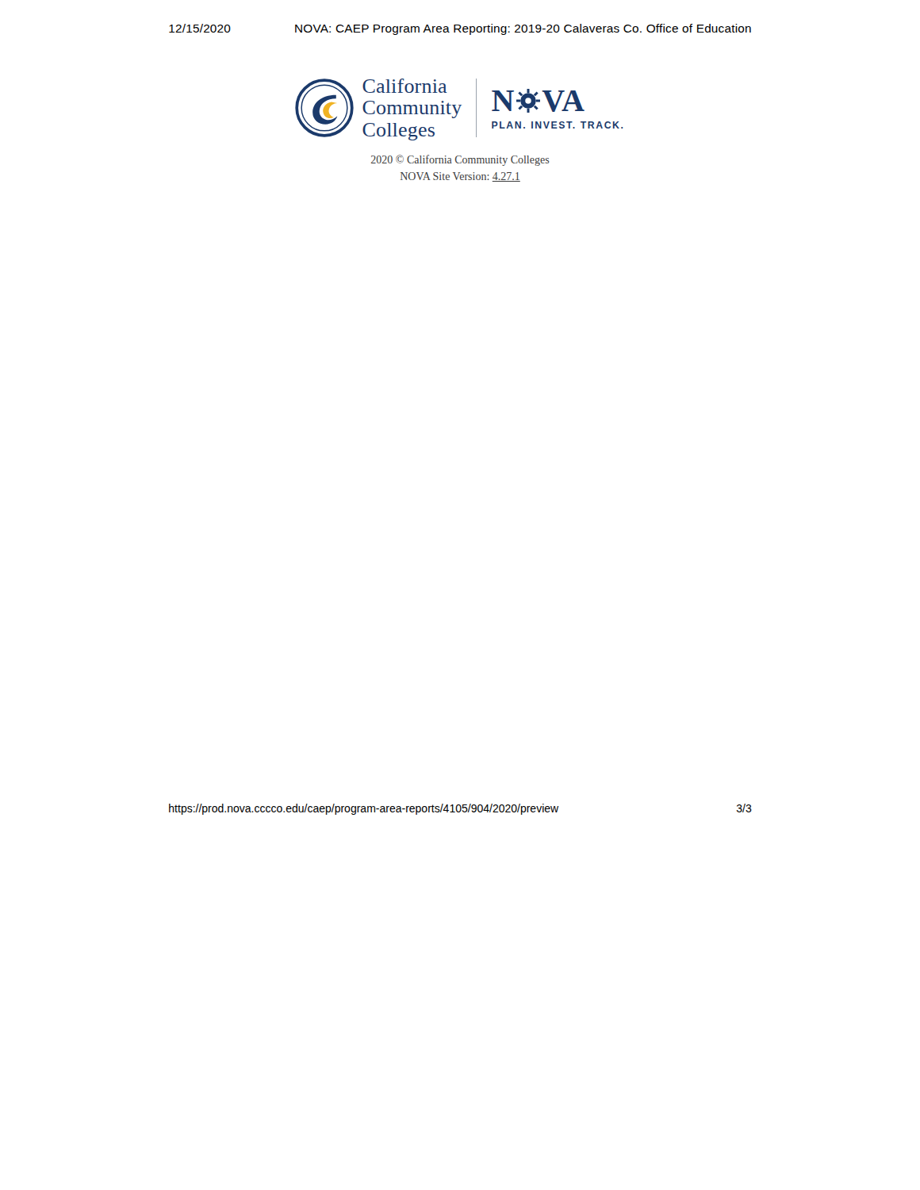12/15/2020 NOVA: CAEP Program Area Reporting: 2019-20 Calaveras Co. Office of Education
California
Community
Colleges
N VA
PLAN. INVEST. TRACK.
2020 © California Community Colleges
NOVA Site Version: 4.27.1
https://prod.nova.cccco.edu/caep/program-area-reports/4105/904/2020/preview 3/3